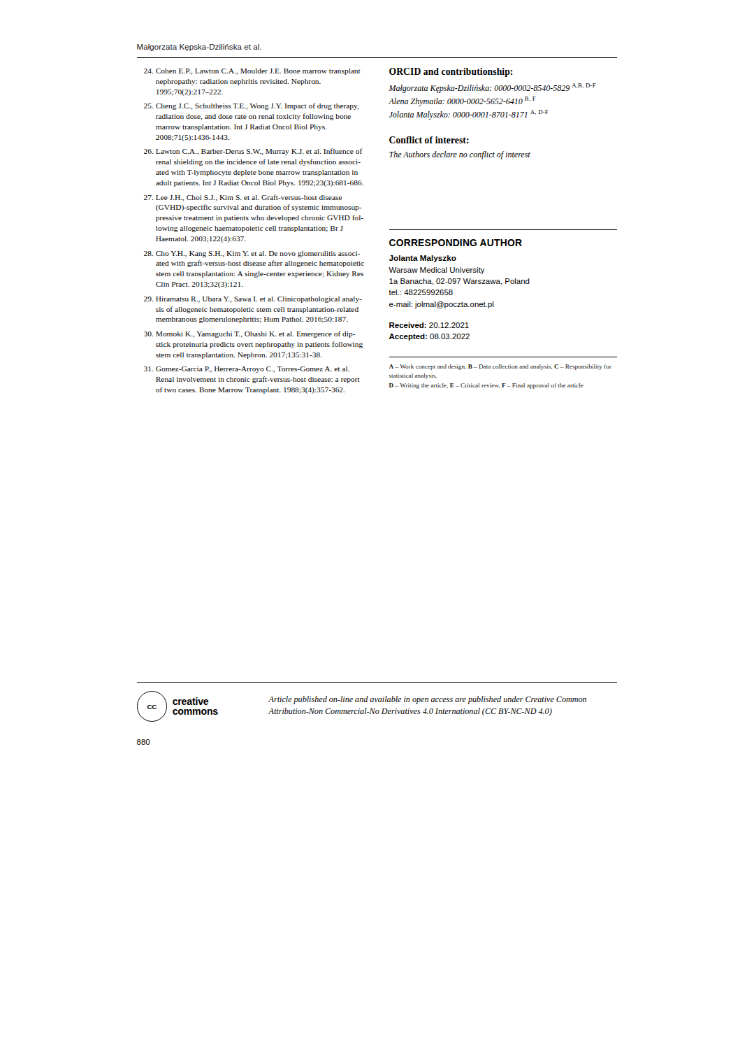Małgorzata Kępska-Dzilińska et al.
Cohen E.P., Lawton C.A., Moulder J.E. Bone marrow transplant nephropathy: radiation nephritis revisited. Nephron. 1995;70(2):217–222.
Cheng J.C., Schultheiss T.E., Wong J.Y. Impact of drug therapy, radiation dose, and dose rate on renal toxicity following bone marrow transplantation. Int J Radiat Oncol Biol Phys. 2008;71(5):1436-1443.
Lawton C.A., Barber-Derus S.W., Murray K.J. et al. Influence of renal shielding on the incidence of late renal dysfunction associated with T-lymphocyte deplete bone marrow transplantation in adult patients. Int J Radiat Oncol Biol Phys. 1992;23(3):681-686.
Lee J.H., Choi S.J., Kim S. et al. Graft-versus-host disease (GVHD)-specific survival and duration of systemic immunosuppressive treatment in patients who developed chronic GVHD following allogeneic haematopoietic cell transplantation; Br J Haematol. 2003;122(4):637.
Cho Y.H., Kang S.H., Kim Y. et al. De novo glomerulitis associated with graft-versus-host disease after allogeneic hematopoietic stem cell transplantation: A single-center experience; Kidney Res Clin Pract. 2013;32(3):121.
Hiramatsu R., Ubara Y., Sawa I. et al. Clinicopathological analysis of allogeneic hematopoietic stem cell transplantation-related membranous glomerulonephritis; Hum Pathol. 2016;50:187.
Momoki K., Yamaguchi T., Ohashi K. et al. Emergence of dipstick proteinuria predicts overt nephropathy in patients following stem cell transplantation. Nephron. 2017;135:31-38.
Gomez-Garcia P., Herrera-Arroyo C., Torres-Gomez A. et al. Renal involvement in chronic graft-versus-host disease: a report of two cases. Bone Marrow Transplant. 1988;3(4):357-362.
ORCID and contributionship:
Małgorzata Kępska-Dzilińska: 0000-0002-8540-5829 A,B, D-F
Alena Zhymaila: 0000-0002-5652-6410 B, F
Jolanta Malyszko: 0000-0001-8701-8171 A, D-F
Conflict of interest:
The Authors declare no conflict of interest
CORRESPONDING AUTHOR
Jolanta Malyszko
Warsaw Medical University
1a Banacha, 02-097 Warszawa, Poland
tel.: 48225992658
e-mail: jolmal@poczta.onet.pl
Received: 20.12.2021
Accepted: 08.03.2022
A – Work concept and design, B – Data collection and analysis, C – Responsibility for statistical analysis,
D – Writing the article, E – Critical review, F – Final approval of the article
CC
creative commons
Article published on-line and available in open access are published under Creative Common Attribution-Non Commercial-No Derivatives 4.0 International (CC BY-NC-ND 4.0)
880